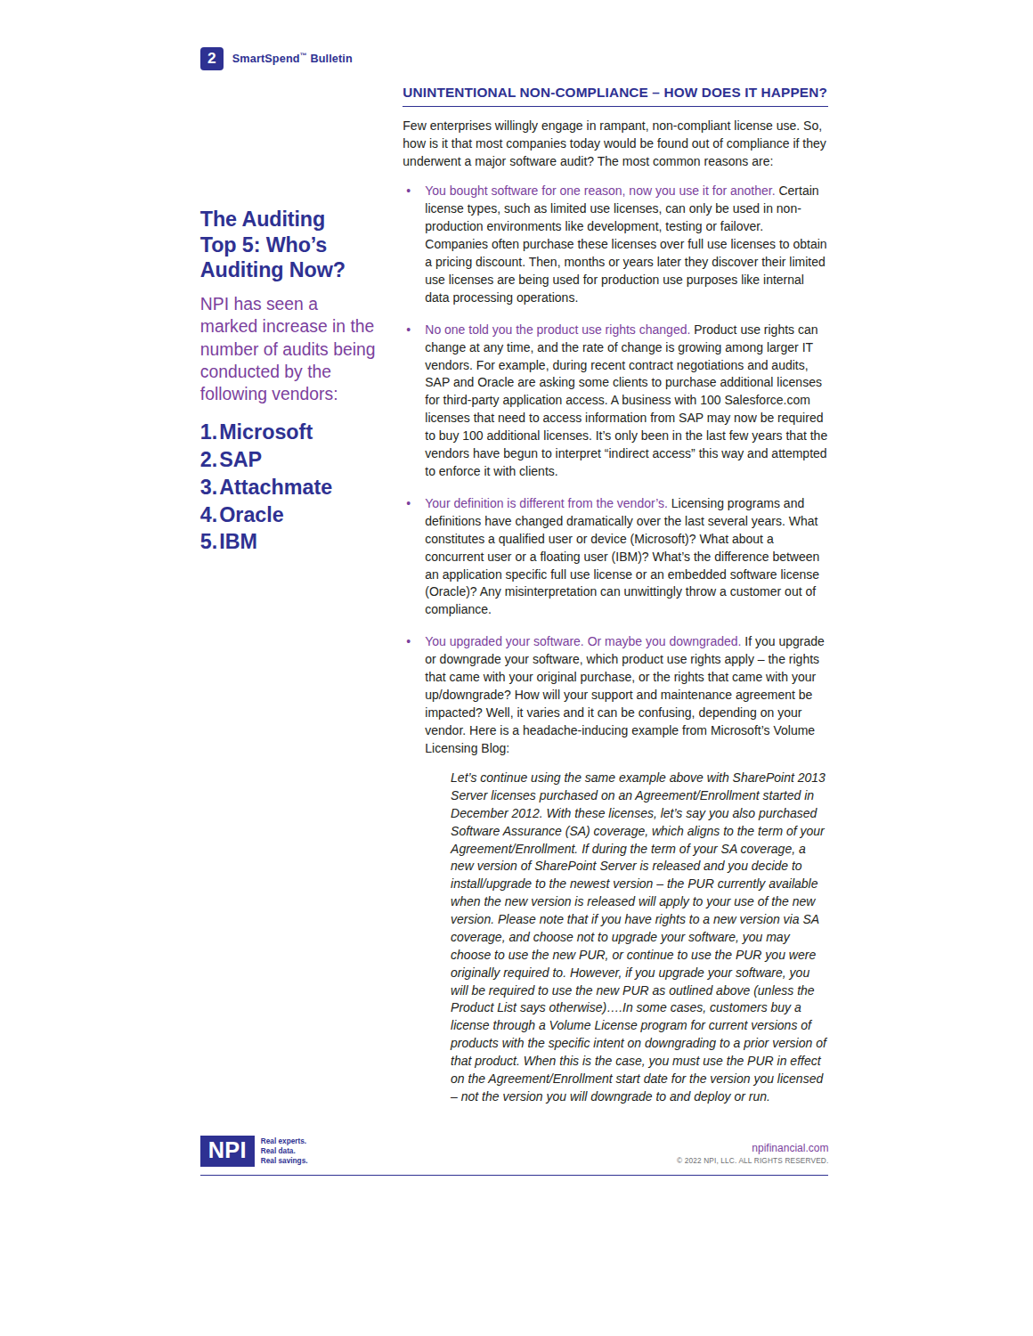2
SmartSpend™ Bulletin
The Auditing
Top 5: Who’s
Auditing Now?
NPI has seen a marked increase in the number of audits being conducted by the following vendors:
Microsoft
SAP
Attachmate
Oracle
IBM
Unintentional Non-Compliance – How Does It Happen?
Few enterprises willingly engage in rampant, non-compliant license use. So, how is it that most companies today would be found out of compliance if they underwent a major software audit? The most common reasons are:
You bought software for one reason, now you use it for another. Certain license types, such as limited use licenses, can only be used in non-production environments like development, testing or failover. Companies often purchase these licenses over full use licenses to obtain a pricing discount. Then, months or years later they discover their limited use licenses are being used for production use purposes like internal data processing operations.
No one told you the product use rights changed. Product use rights can change at any time, and the rate of change is growing among larger IT vendors. For example, during recent contract negotiations and audits, SAP and Oracle are asking some clients to purchase additional licenses for third-party application access. A business with 100 Salesforce.com licenses that need to access information from SAP may now be required to buy 100 additional licenses. It’s only been in the last few years that the vendors have begun to interpret “indirect access” this way and attempted to enforce it with clients.
Your definition is different from the vendor’s. Licensing programs and definitions have changed dramatically over the last several years. What constitutes a qualified user or device (Microsoft)? What about a concurrent user or a floating user (IBM)? What’s the difference between an application specific full use license or an embedded software license (Oracle)? Any misinterpretation can unwittingly throw a customer out of compliance.
You upgraded your software. Or maybe you downgraded. If you upgrade or downgrade your software, which product use rights apply – the rights that came with your original purchase, or the rights that came with your up/downgrade? How will your support and maintenance agreement be impacted? Well, it varies and it can be confusing, depending on your vendor. Here is a headache-inducing example from Microsoft’s Volume Licensing Blog:
Let’s continue using the same example above with SharePoint 2013 Server licenses purchased on an Agreement/Enrollment started in December 2012. With these licenses, let’s say you also purchased Software Assurance (SA) coverage, which aligns to the term of your Agreement/Enrollment. If during the term of your SA coverage, a new version of SharePoint Server is released and you decide to install/upgrade to the newest version – the PUR currently available when the new version is released will apply to your use of the new version. Please note that if you have rights to a new version via SA coverage, and choose not to upgrade your software, you may choose to use the new PUR, or continue to use the PUR you were originally required to. However, if you upgrade your software, you will be required to use the new PUR as outlined above (unless the Product List says otherwise)….In some cases, customers buy a license through a Volume License program for current versions of products with the specific intent on downgrading to a prior version of that product. When this is the case, you must use the PUR in effect on the Agreement/Enrollment start date for the version you licensed – not the version you will downgrade to and deploy or run.
NPI
Real experts.
Real data.
Real savings.
npifinancial.com
© 2022 NPI, LLC. ALL RIGHTS RESERVED.